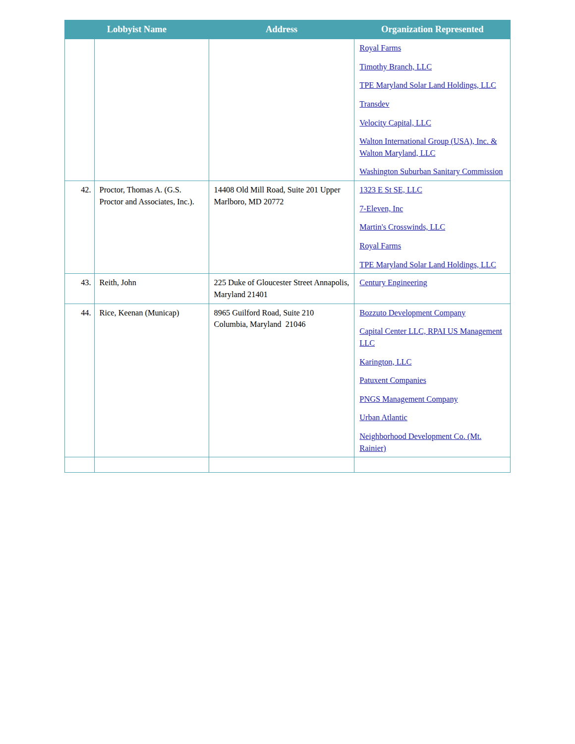| Lobbyist Name | Address | Organization Represented |
| --- | --- | --- |
| | | | Royal Farms Timothy Branch, LLC TPE Maryland Solar Land Holdings, LLC Transdev Velocity Capital, LLC Walton International Group (USA), Inc. & Walton Maryland, LLC Washington Suburban Sanitary Commission |
| 42. | Proctor, Thomas A. (G.S. Proctor and Associates, Inc.). | 14408 Old Mill Road, Suite 201 Upper Marlboro, MD 20772 | 1323 E St SE, LLC 7-Eleven, Inc Martin's Crosswinds, LLC Royal Farms TPE Maryland Solar Land Holdings, LLC |
| 43. | Reith, John | 225 Duke of Gloucester Street Annapolis, Maryland 21401 | Century Engineering |
| 44. | Rice, Keenan (Municap) | 8965 Guilford Road, Suite 210 Columbia, Maryland 21046 | Bozzuto Development Company Capital Center LLC, RPAI US Management LLC Karington, LLC Patuxent Companies PNGS Management Company Urban Atlantic Neighborhood Development Co. (Mt. Rainier) |